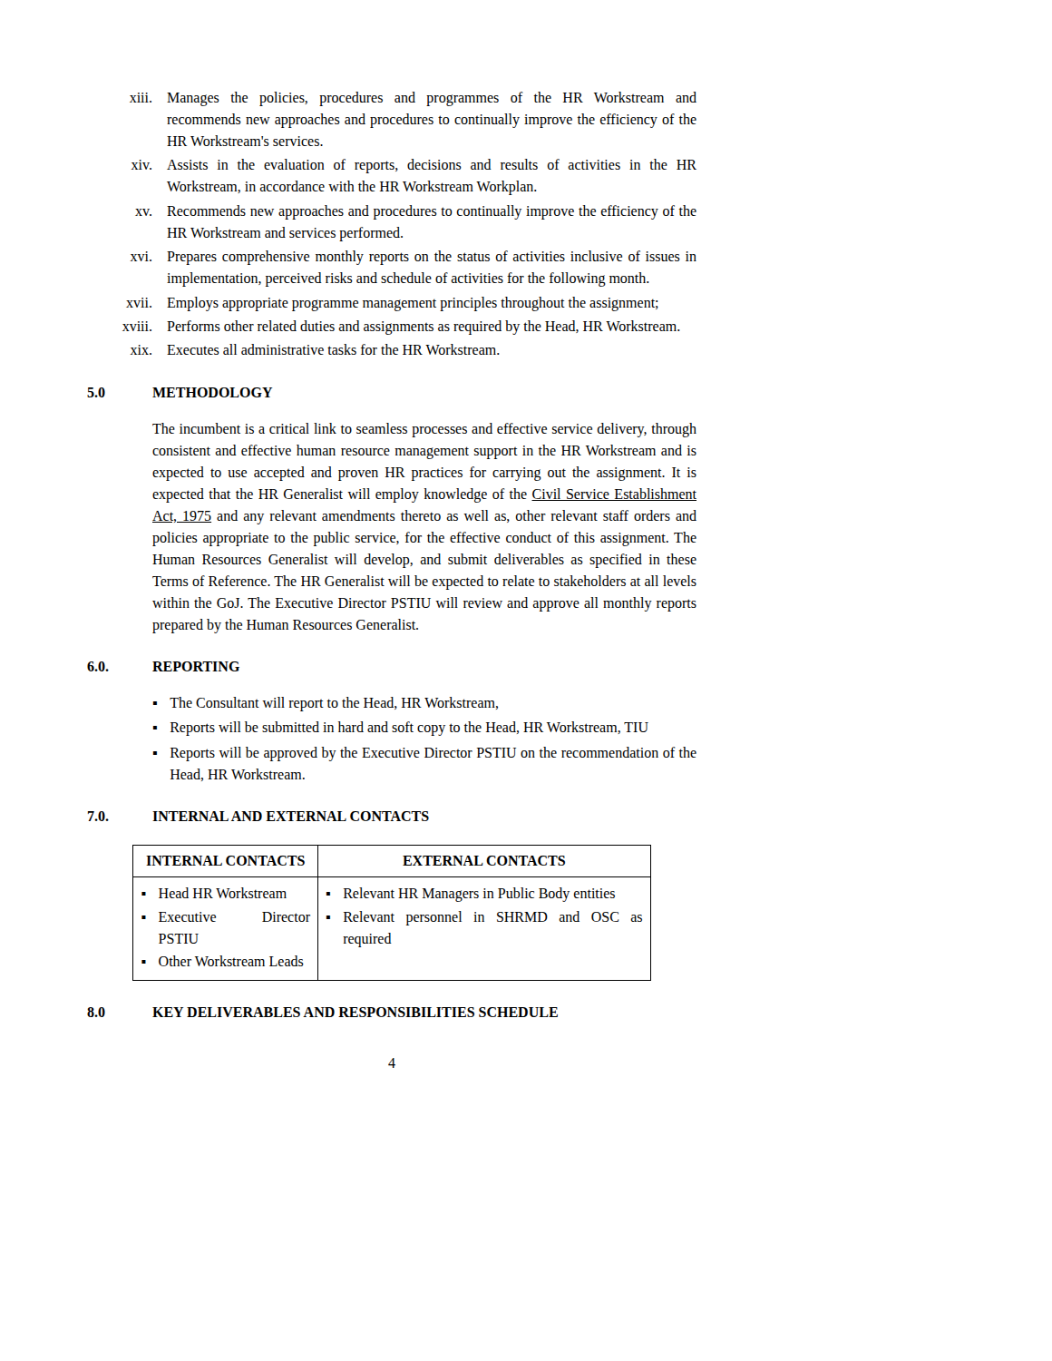xiii. Manages the policies, procedures and programmes of the HR Workstream and recommends new approaches and procedures to continually improve the efficiency of the HR Workstream's services.
xiv. Assists in the evaluation of reports, decisions and results of activities in the HR Workstream, in accordance with the HR Workstream Workplan.
xv. Recommends new approaches and procedures to continually improve the efficiency of the HR Workstream and services performed.
xvi. Prepares comprehensive monthly reports on the status of activities inclusive of issues in implementation, perceived risks and schedule of activities for the following month.
xvii. Employs appropriate programme management principles throughout the assignment;
xviii. Performs other related duties and assignments as required by the Head, HR Workstream.
xix. Executes all administrative tasks for the HR Workstream.
5.0 METHODOLOGY
The incumbent is a critical link to seamless processes and effective service delivery, through consistent and effective human resource management support in the HR Workstream and is expected to use accepted and proven HR practices for carrying out the assignment. It is expected that the HR Generalist will employ knowledge of the Civil Service Establishment Act, 1975 and any relevant amendments thereto as well as, other relevant staff orders and policies appropriate to the public service, for the effective conduct of this assignment. The Human Resources Generalist will develop, and submit deliverables as specified in these Terms of Reference. The HR Generalist will be expected to relate to stakeholders at all levels within the GoJ. The Executive Director PSTIU will review and approve all monthly reports prepared by the Human Resources Generalist.
6.0. REPORTING
The Consultant will report to the Head, HR Workstream,
Reports will be submitted in hard and soft copy to the Head, HR Workstream, TIU
Reports will be approved by the Executive Director PSTIU on the recommendation of the Head, HR Workstream.
7.0. INTERNAL AND EXTERNAL CONTACTS
| INTERNAL CONTACTS | EXTERNAL CONTACTS |
| --- | --- |
| Head HR Workstream Executive Director PSTIU Other Workstream Leads | Relevant HR Managers in Public Body entities Relevant personnel in SHRMD and OSC as required |
8.0 KEY DELIVERABLES AND RESPONSIBILITIES SCHEDULE
4